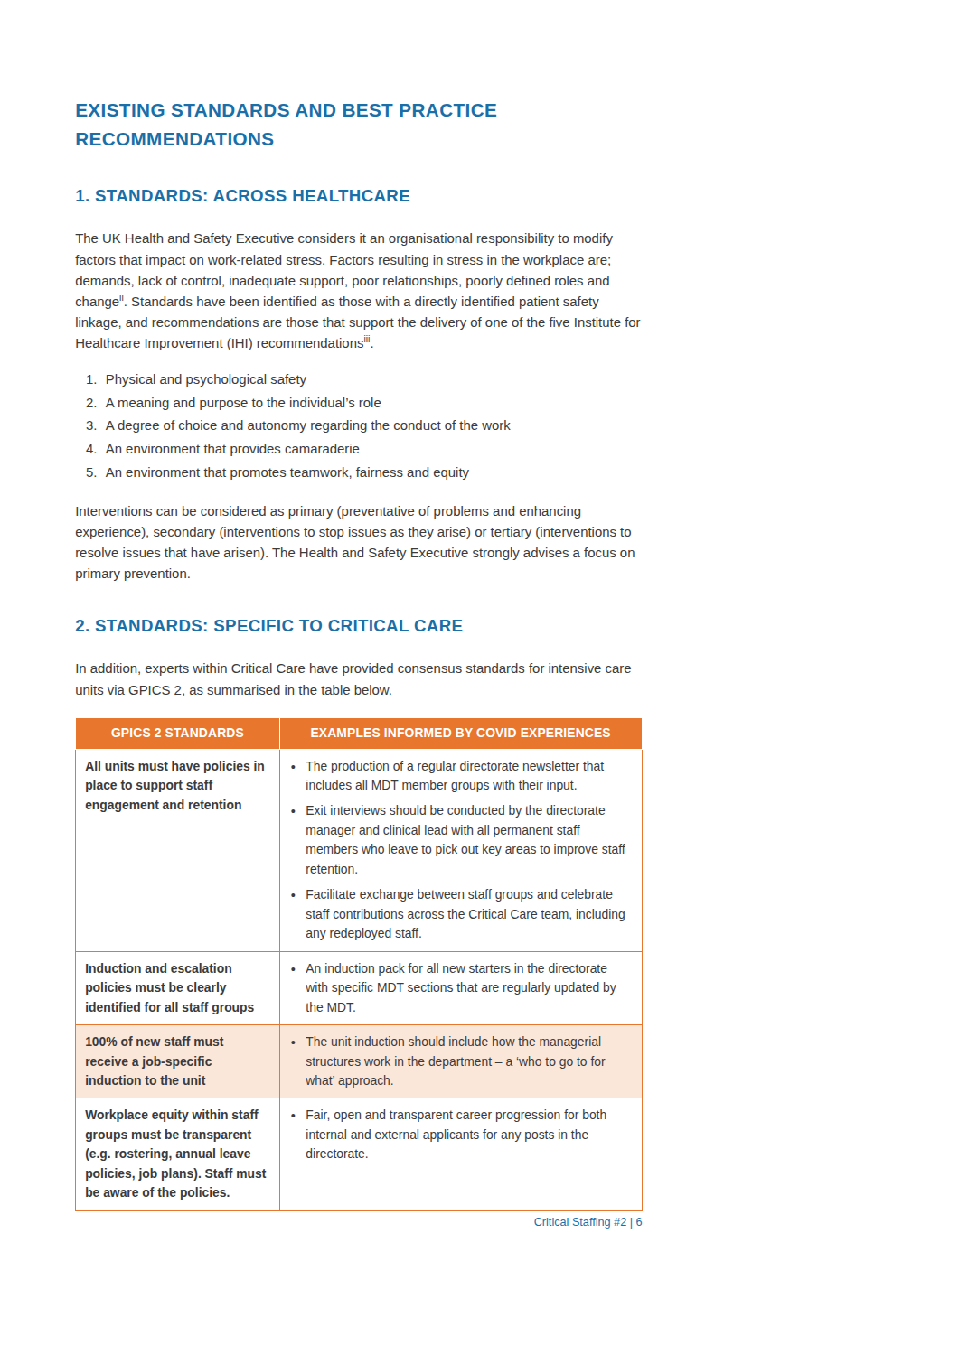Existing Standards and Best Practice Recommendations
1. Standards: Across Healthcare
The UK Health and Safety Executive considers it an organisational responsibility to modify factors that impact on work-related stress. Factors resulting in stress in the workplace are; demands, lack of control, inadequate support, poor relationships, poorly defined roles and changeii. Standards have been identified as those with a directly identified patient safety linkage, and recommendations are those that support the delivery of one of the five Institute for Healthcare Improvement (IHI) recommendationsiii.
Physical and psychological safety
A meaning and purpose to the individual’s role
A degree of choice and autonomy regarding the conduct of the work
An environment that provides camaraderie
An environment that promotes teamwork, fairness and equity
Interventions can be considered as primary (preventative of problems and enhancing experience), secondary (interventions to stop issues as they arise) or tertiary (interventions to resolve issues that have arisen). The Health and Safety Executive strongly advises a focus on primary prevention.
2. Standards: Specific to Critical Care
In addition, experts within Critical Care have provided consensus standards for intensive care units via GPICS 2, as summarised in the table below.
| GPICS 2 STANDARDS | EXAMPLES INFORMED BY COVID EXPERIENCES |
| --- | --- |
| All units must have policies in place to support staff engagement and retention | The production of a regular directorate newsletter that includes all MDT member groups with their input. Exit interviews should be conducted by the directorate manager and clinical lead with all permanent staff members who leave to pick out key areas to improve staff retention. Facilitate exchange between staff groups and celebrate staff contributions across the Critical Care team, including any redeployed staff. |
| Induction and escalation policies must be clearly identified for all staff groups | An induction pack for all new starters in the directorate with specific MDT sections that are regularly updated by the MDT. |
| 100% of new staff must receive a job-specific induction to the unit | The unit induction should include how the managerial structures work in the department – a ‘who to go to for what’ approach. |
| Workplace equity within staff groups must be transparent (e.g. rostering, annual leave policies, job plans). Staff must be aware of the policies. | Fair, open and transparent career progression for both internal and external applicants for any posts in the directorate. |
Critical Staffing #2 | 6